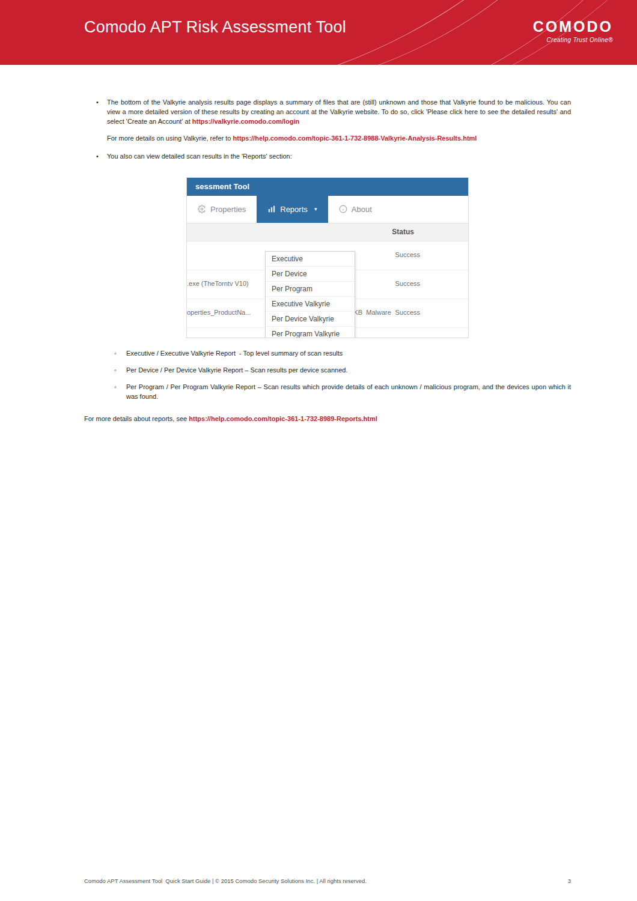Comodo APT Risk Assessment Tool
COMODO
Creating Trust Online®
The bottom of the Valkyrie analysis results page displays a summary of files that are (still) unknown and those that Valkyrie found to be malicious. You can view a more detailed version of these results by creating an account at the Valkyrie website. To do so, click 'Please click here to see the detailed results' and select 'Create an Account' at https://valkyrie.comodo.com/login
For more details on using Valkyrie, refer to https://help.comodo.com/topic-361-1-732-8988-Valkyrie-Analysis-Results.html
You also can view detailed scan results in the 'Reports' section:
sessment Tool
Properties
Reports ▾
About
Status
nd Success
.exe (TheTorntv V10) Success
operties_ProductNa... 1584 KB Malware Success
Executive
Per Device
Per Program
Executive Valkyrie
Per Device Valkyrie
Per Program Valkyrie
Executive / Executive Valkyrie Report - Top level summary of scan results
Per Device / Per Device Valkyrie Report – Scan results per device scanned.
Per Program / Per Program Valkyrie Report – Scan results which provide details of each unknown / malicious program, and the devices upon which it was found.
For more details about reports, see https://help.comodo.com/topic-361-1-732-8989-Reports.html
Comodo APT Assessment Tool Quick Start Guide | © 2015 Comodo Security Solutions Inc. | All rights reserved. 3